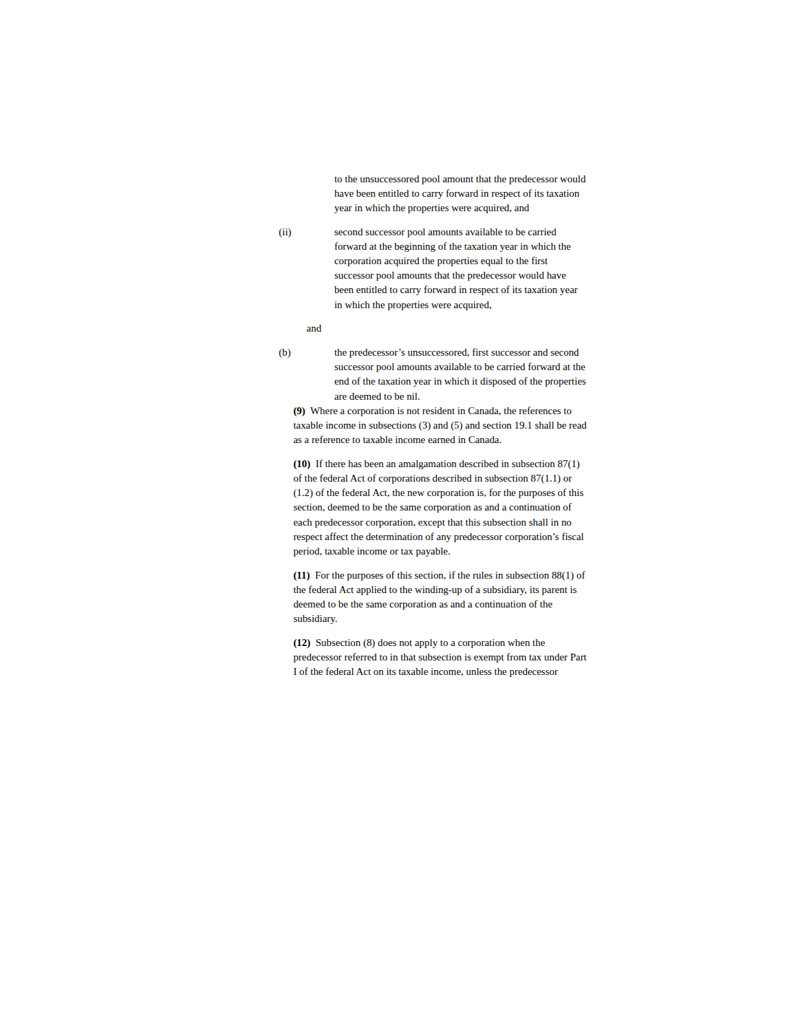to the unsuccessored pool amount that the predecessor would have been entitled to carry forward in respect of its taxation year in which the properties were acquired, and
(ii) second successor pool amounts available to be carried forward at the beginning of the taxation year in which the corporation acquired the properties equal to the first successor pool amounts that the predecessor would have been entitled to carry forward in respect of its taxation year in which the properties were acquired,
and
(b) the predecessor’s unsuccessored, first successor and second successor pool amounts available to be carried forward at the end of the taxation year in which it disposed of the properties are deemed to be nil.
(9) Where a corporation is not resident in Canada, the references to taxable income in subsections (3) and (5) and section 19.1 shall be read as a reference to taxable income earned in Canada.
(10) If there has been an amalgamation described in subsection 87(1) of the federal Act of corporations described in subsection 87(1.1) or (1.2) of the federal Act, the new corporation is, for the purposes of this section, deemed to be the same corporation as and a continuation of each predecessor corporation, except that this subsection shall in no respect affect the determination of any predecessor corporation’s fiscal period, taxable income or tax payable.
(11) For the purposes of this section, if the rules in subsection 88(1) of the federal Act applied to the winding-up of a subsidiary, its parent is deemed to be the same corporation as and a continuation of the subsidiary.
(12) Subsection (8) does not apply to a corporation when the predecessor referred to in that subsection is exempt from tax under Part I of the federal Act on its taxable income, unless the predecessor